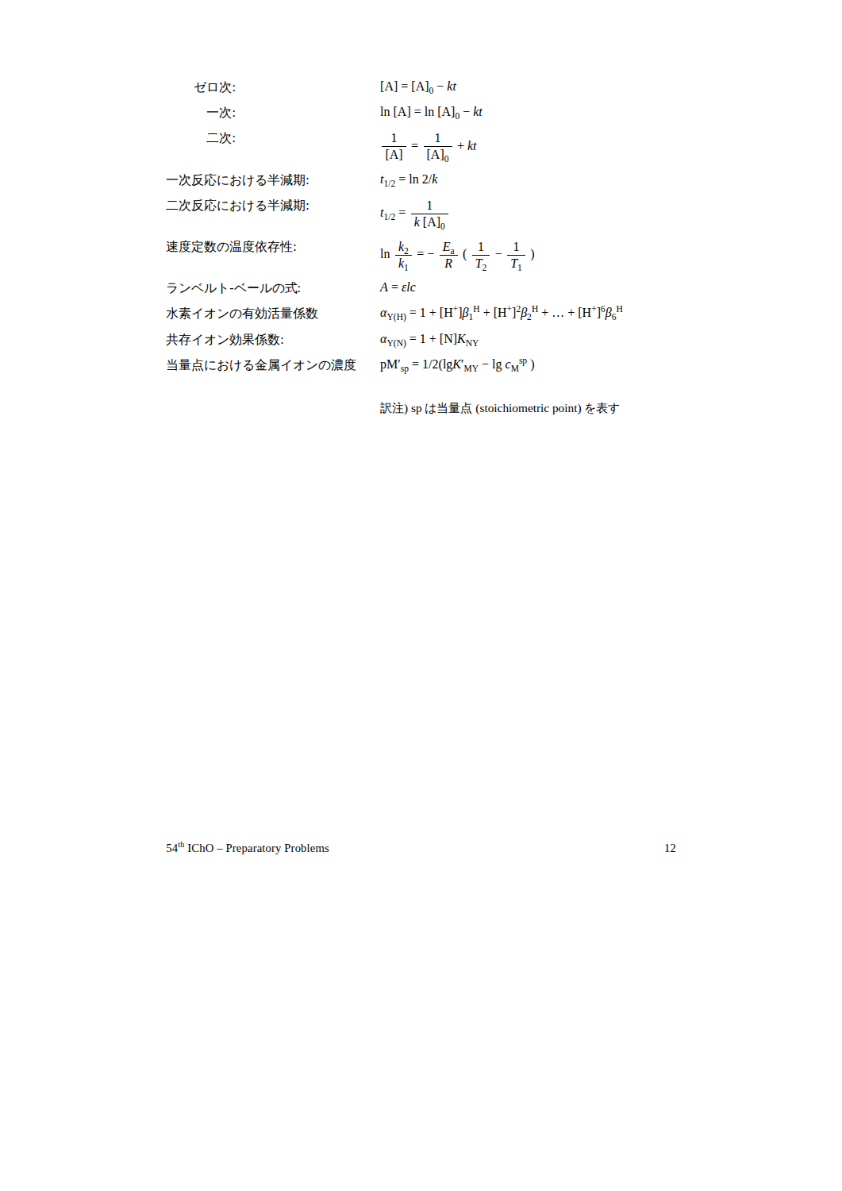| ゼロ次: | [A] = [A] 0 − kt |
| 一次: | ln [A] = ln [A] 0 − kt |
| 二次: | 1 [A] = 1 [A] 0 + kt |
| 一次反応における半減期: | t 1/2 = ln 2/ k |
| 二次反応における半減期: | t 1/2 = 1 k [A] 0 |
| 速度定数の温度依存性: | ln k 2 k 1 = − E a R ( 1 T 2 − 1 T 1 ) |
| ランベルト-ベールの式: | A = εlc |
| 水素イオンの有効活量係数 | α Y(H) = 1 + [H + ] β 1 H + [H + ] 2 β 2 H + … + [H + ] 6 β 6 H |
| 共存イオン効果係数: | α Y(N) = 1 + [N] K NY |
| 当量点における金属イオンの濃度 | pM′ sp = 1/2(lg K ′ MY − lg c M sp ) |
| | 訳注) sp は当量点 (stoichiometric point) を表す |
54th IChO – Preparatory Problems
12